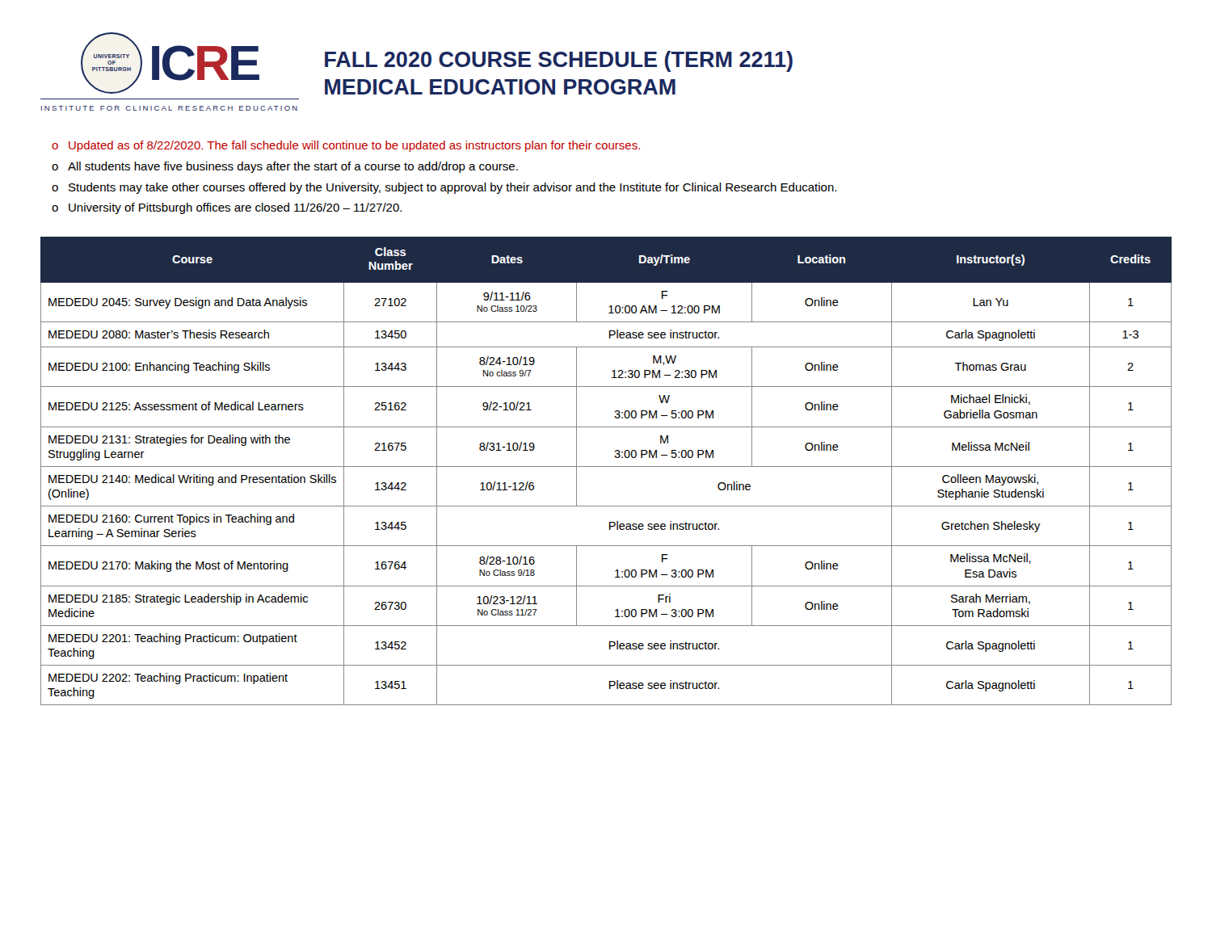UNIVERSITY
OF
PITTSBURGH
ICRE
INSTITUTE FOR CLINICAL RESEARCH EDUCATION
FALL 2020 COURSE SCHEDULE (TERM 2211)
MEDICAL EDUCATION PROGRAM
Updated as of 8/22/2020. The fall schedule will continue to be updated as instructors plan for their courses.
All students have five business days after the start of a course to add/drop a course.
Students may take other courses offered by the University, subject to approval by their advisor and the Institute for Clinical Research Education.
University of Pittsburgh offices are closed 11/26/20 – 11/27/20.
| Course | Class Number | Dates | Day/Time | Location | Instructor(s) | Credits |
| --- | --- | --- | --- | --- | --- | --- |
| MEDEDU 2045: Survey Design and Data Analysis | 27102 | 9/11-11/6 No Class 10/23 | F 10:00 AM – 12:00 PM | Online | Lan Yu | 1 |
| MEDEDU 2080: Master’s Thesis Research | 13450 | Please see instructor. | Carla Spagnoletti | 1-3 |
| MEDEDU 2100: Enhancing Teaching Skills | 13443 | 8/24-10/19 No class 9/7 | M,W 12:30 PM – 2:30 PM | Online | Thomas Grau | 2 |
| MEDEDU 2125: Assessment of Medical Learners | 25162 | 9/2-10/21 | W 3:00 PM – 5:00 PM | Online | Michael Elnicki, Gabriella Gosman | 1 |
| MEDEDU 2131: Strategies for Dealing with the Struggling Learner | 21675 | 8/31-10/19 | M 3:00 PM – 5:00 PM | Online | Melissa McNeil | 1 |
| MEDEDU 2140: Medical Writing and Presentation Skills (Online) | 13442 | 10/11-12/6 | Online | Colleen Mayowski, Stephanie Studenski | 1 |
| MEDEDU 2160: Current Topics in Teaching and Learning – A Seminar Series | 13445 | Please see instructor. | Gretchen Shelesky | 1 |
| MEDEDU 2170: Making the Most of Mentoring | 16764 | 8/28-10/16 No Class 9/18 | F 1:00 PM – 3:00 PM | Online | Melissa McNeil, Esa Davis | 1 |
| MEDEDU 2185: Strategic Leadership in Academic Medicine | 26730 | 10/23-12/11 No Class 11/27 | Fri 1:00 PM – 3:00 PM | Online | Sarah Merriam, Tom Radomski | 1 |
| MEDEDU 2201: Teaching Practicum: Outpatient Teaching | 13452 | Please see instructor. | Carla Spagnoletti | 1 |
| MEDEDU 2202: Teaching Practicum: Inpatient Teaching | 13451 | Please see instructor. | Carla Spagnoletti | 1 |